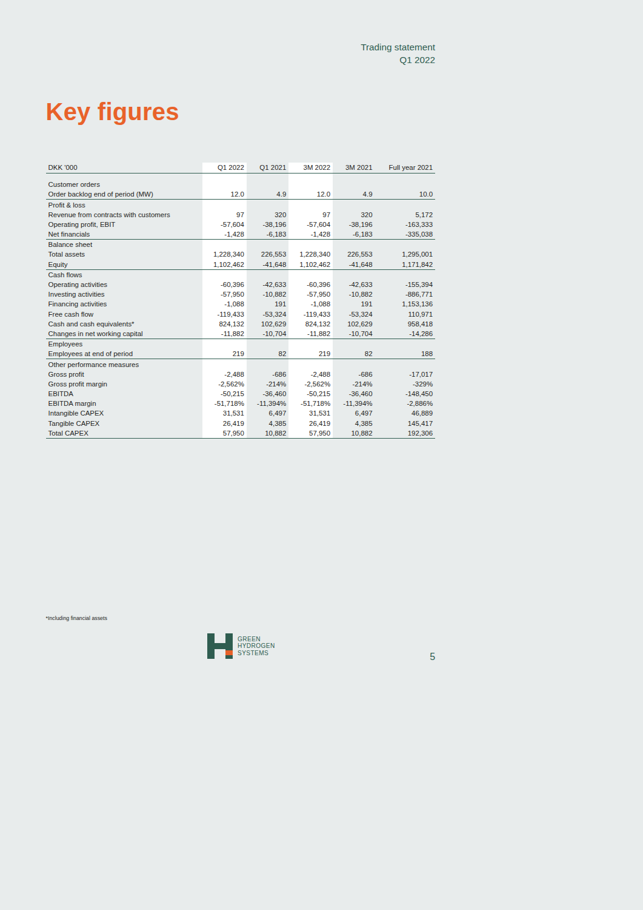Trading statement
Q1 2022
Key figures
| DKK '000 | Q1 2022 | Q1 2021 | 3M 2022 | 3M 2021 | Full year 2021 |
| --- | --- | --- | --- | --- | --- |
| Customer orders | | | | | |
| Order backlog end of period (MW) | 12.0 | 4.9 | 12.0 | 4.9 | 10.0 |
| Profit & loss | | | | | |
| Revenue from contracts with customers | 97 | 320 | 97 | 320 | 5,172 |
| Operating profit, EBIT | -57,604 | -38,196 | -57,604 | -38,196 | -163,333 |
| Net financials | -1,428 | -6,183 | -1,428 | -6,183 | -335,038 |
| Balance sheet | | | | | |
| Total assets | 1,228,340 | 226,553 | 1,228,340 | 226,553 | 1,295,001 |
| Equity | 1,102,462 | -41,648 | 1,102,462 | -41,648 | 1,171,842 |
| Cash flows | | | | | |
| Operating activities | -60,396 | -42,633 | -60,396 | -42,633 | -155,394 |
| Investing activities | -57,950 | -10,882 | -57,950 | -10,882 | -886,771 |
| Financing activities | -1,088 | 191 | -1,088 | 191 | 1,153,136 |
| Free cash flow | -119,433 | -53,324 | -119,433 | -53,324 | 110,971 |
| Cash and cash equivalents* | 824,132 | 102,629 | 824,132 | 102,629 | 958,418 |
| Changes in net working capital | -11,882 | -10,704 | -11,882 | -10,704 | -14,286 |
| Employees | | | | | |
| Employees at end of period | 219 | 82 | 219 | 82 | 188 |
| Other performance measures | | | | | |
| Gross profit | -2,488 | -686 | -2,488 | -686 | -17,017 |
| Gross profit margin | -2,562% | -214% | -2,562% | -214% | -329% |
| EBITDA | -50,215 | -36,460 | -50,215 | -36,460 | -148,450 |
| EBITDA margin | -51,718% | -11,394% | -51,718% | -11,394% | -2,886% |
| Intangible CAPEX | 31,531 | 6,497 | 31,531 | 6,497 | 46,889 |
| Tangible CAPEX | 26,419 | 4,385 | 26,419 | 4,385 | 145,417 |
| Total CAPEX | 57,950 | 10,882 | 57,950 | 10,882 | 192,306 |
*Including financial assets
GREEN
HYDROGEN
SYSTEMS
5